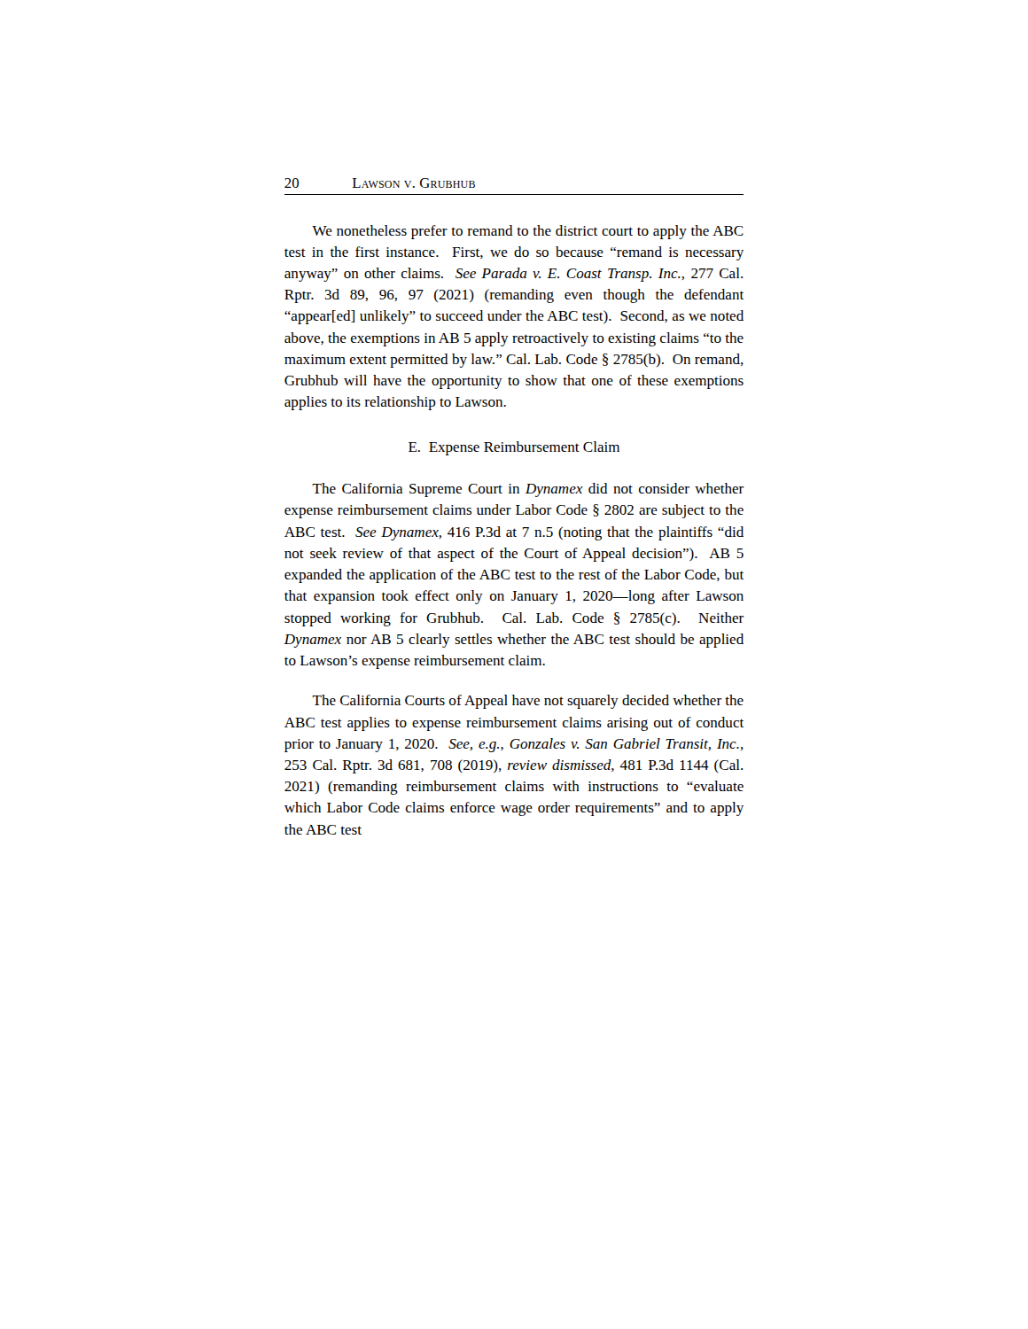20 Lawson v. Grubhub
We nonetheless prefer to remand to the district court to apply the ABC test in the first instance. First, we do so because “remand is necessary anyway” on other claims. See Parada v. E. Coast Transp. Inc., 277 Cal. Rptr. 3d 89, 96, 97 (2021) (remanding even though the defendant “appear[ed] unlikely” to succeed under the ABC test). Second, as we noted above, the exemptions in AB 5 apply retroactively to existing claims “to the maximum extent permitted by law.” Cal. Lab. Code § 2785(b). On remand, Grubhub will have the opportunity to show that one of these exemptions applies to its relationship to Lawson.
E. Expense Reimbursement Claim
The California Supreme Court in Dynamex did not consider whether expense reimbursement claims under Labor Code § 2802 are subject to the ABC test. See Dynamex, 416 P.3d at 7 n.5 (noting that the plaintiffs “did not seek review of that aspect of the Court of Appeal decision”). AB 5 expanded the application of the ABC test to the rest of the Labor Code, but that expansion took effect only on January 1, 2020—long after Lawson stopped working for Grubhub. Cal. Lab. Code § 2785(c). Neither Dynamex nor AB 5 clearly settles whether the ABC test should be applied to Lawson’s expense reimbursement claim.
The California Courts of Appeal have not squarely decided whether the ABC test applies to expense reimbursement claims arising out of conduct prior to January 1, 2020. See, e.g., Gonzales v. San Gabriel Transit, Inc., 253 Cal. Rptr. 3d 681, 708 (2019), review dismissed, 481 P.3d 1144 (Cal. 2021) (remanding reimbursement claims with instructions to “evaluate which Labor Code claims enforce wage order requirements” and to apply the ABC test